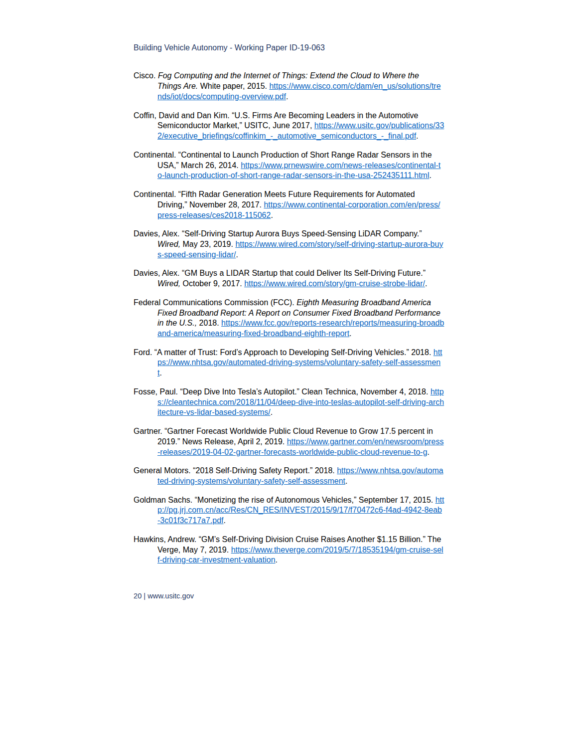Building Vehicle Autonomy - Working Paper ID-19-063
Cisco. Fog Computing and the Internet of Things: Extend the Cloud to Where the Things Are. White paper, 2015. https://www.cisco.com/c/dam/en_us/solutions/trends/iot/docs/computing-overview.pdf.
Coffin, David and Dan Kim. “U.S. Firms Are Becoming Leaders in the Automotive Semiconductor Market,” USITC, June 2017, https://www.usitc.gov/publications/332/executive_briefings/coffinkim_-_automotive_semiconductors_-_final.pdf.
Continental. “Continental to Launch Production of Short Range Radar Sensors in the USA,” March 26, 2014. https://www.prnewswire.com/news-releases/continental-to-launch-production-of-short-range-radar-sensors-in-the-usa-252435111.html.
Continental. “Fifth Radar Generation Meets Future Requirements for Automated Driving,” November 28, 2017. https://www.continental-corporation.com/en/press/press-releases/ces2018-115062.
Davies, Alex. “Self-Driving Startup Aurora Buys Speed-Sensing LiDAR Company.” Wired, May 23, 2019. https://www.wired.com/story/self-driving-startup-aurora-buys-speed-sensing-lidar/.
Davies, Alex. “GM Buys a LIDAR Startup that could Deliver Its Self-Driving Future.” Wired, October 9, 2017. https://www.wired.com/story/gm-cruise-strobe-lidar/.
Federal Communications Commission (FCC). Eighth Measuring Broadband America Fixed Broadband Report: A Report on Consumer Fixed Broadband Performance in the U.S., 2018. https://www.fcc.gov/reports-research/reports/measuring-broadband-america/measuring-fixed-broadband-eighth-report.
Ford. “A matter of Trust: Ford’s Approach to Developing Self-Driving Vehicles.” 2018. https://www.nhtsa.gov/automated-driving-systems/voluntary-safety-self-assessment.
Fosse, Paul. “Deep Dive Into Tesla’s Autopilot.” Clean Technica, November 4, 2018. https://cleantechnica.com/2018/11/04/deep-dive-into-teslas-autopilot-self-driving-architecture-vs-lidar-based-systems/.
Gartner. “Gartner Forecast Worldwide Public Cloud Revenue to Grow 17.5 percent in 2019.” News Release, April 2, 2019. https://www.gartner.com/en/newsroom/press-releases/2019-04-02-gartner-forecasts-worldwide-public-cloud-revenue-to-g.
General Motors. “2018 Self-Driving Safety Report.” 2018. https://www.nhtsa.gov/automated-driving-systems/voluntary-safety-self-assessment.
Goldman Sachs. “Monetizing the rise of Autonomous Vehicles,” September 17, 2015. http://pg.jrj.com.cn/acc/Res/CN_RES/INVEST/2015/9/17/f70472c6-f4ad-4942-8eab-3c01f3c717a7.pdf.
Hawkins, Andrew. “GM’s Self-Driving Division Cruise Raises Another $1.15 Billion.” The Verge, May 7, 2019. https://www.theverge.com/2019/5/7/18535194/gm-cruise-self-driving-car-investment-valuation.
20 | www.usitc.gov